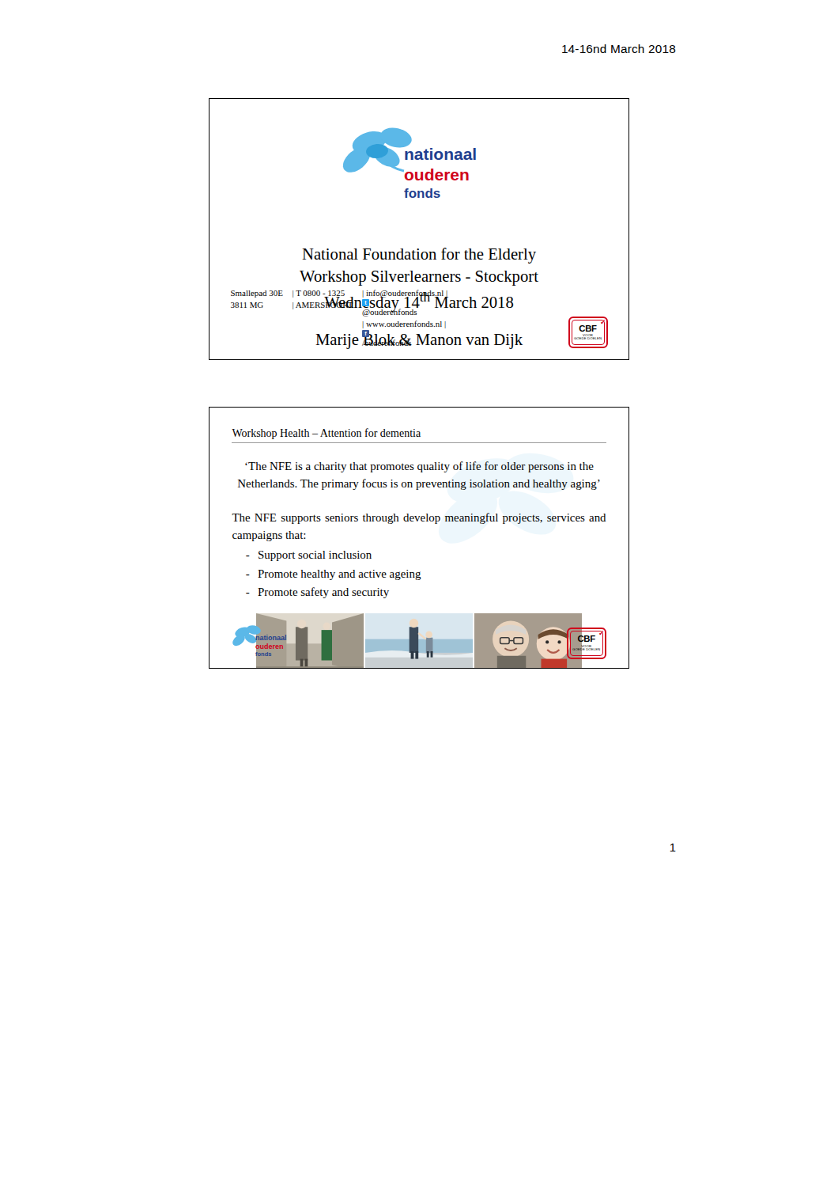14-16nd March 2018
nationaal ouderen fonds
National Foundation for the Elderly
Workshop Silverlearners - Stockport
Wednesday 14th March 2018
Marije Blok & Manon van Dijk
Smallepad 30E 3811 MG
| T 0800 - 1325 | AMERSFOORT
| info@ouderenfonds.nl | t @ouderenfonds | www.ouderenfonds.nl | f /ouderenfonds
CBF
VOOR
GOEDE DOELEN
✓
Workshop Health – Attention for dementia
‘The NFE is a charity that promotes quality of life for older persons in the Netherlands. The primary focus is on preventing isolation and healthy aging’
The NFE supports seniors through develop meaningful projects, services and campaigns that:
Support social inclusion
Promote healthy and active ageing
Promote safety and security
nationaal ouderen fonds
CBF
VOOR
GOEDE DOELEN
✓
1